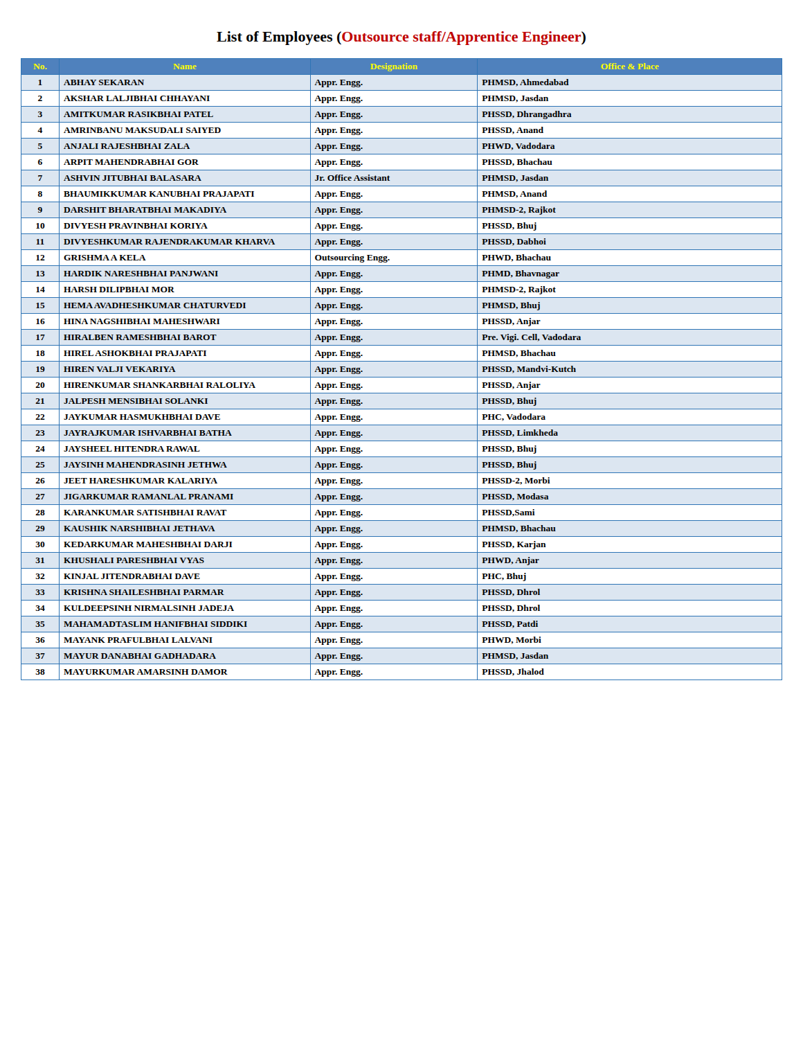List of Employees (Outsource staff/Apprentice Engineer)
| No. | Name | Designation | Office & Place |
| --- | --- | --- | --- |
| 1 | ABHAY SEKARAN | Appr. Engg. | PHMSD, Ahmedabad |
| 2 | AKSHAR LALJIBHAI CHHAYANI | Appr. Engg. | PHMSD, Jasdan |
| 3 | AMITKUMAR RASIKBHAI PATEL | Appr. Engg. | PHSSD, Dhrangadhra |
| 4 | AMRINBANU MAKSUDALI SAIYED | Appr. Engg. | PHSSD, Anand |
| 5 | ANJALI RAJESHBHAI ZALA | Appr. Engg. | PHWD, Vadodara |
| 6 | ARPIT MAHENDRABHAI GOR | Appr. Engg. | PHSSD, Bhachau |
| 7 | ASHVIN JITUBHAI BALASARA | Jr. Office Assistant | PHMSD, Jasdan |
| 8 | BHAUMIKKUMAR KANUBHAI PRAJAPATI | Appr. Engg. | PHMSD, Anand |
| 9 | DARSHIT BHARATBHAI MAKADIYA | Appr. Engg. | PHMSD-2, Rajkot |
| 10 | DIVYESH PRAVINBHAI KORIYA | Appr. Engg. | PHSSD, Bhuj |
| 11 | DIVYESHKUMAR RAJENDRAKUMAR KHARVA | Appr. Engg. | PHSSD, Dabhoi |
| 12 | GRISHMA A KELA | Outsourcing Engg. | PHWD, Bhachau |
| 13 | HARDIK NARESHBHAI PANJWANI | Appr. Engg. | PHMD, Bhavnagar |
| 14 | HARSH DILIPBHAI MOR | Appr. Engg. | PHMSD-2, Rajkot |
| 15 | HEMA AVADHESHKUMAR CHATURVEDI | Appr. Engg. | PHMSD, Bhuj |
| 16 | HINA NAGSHIBHAI MAHESHWARI | Appr. Engg. | PHSSD, Anjar |
| 17 | HIRALBEN RAMESHBHAI BAROT | Appr. Engg. | Pre. Vigi. Cell, Vadodara |
| 18 | HIREL ASHOKBHAI PRAJAPATI | Appr. Engg. | PHMSD, Bhachau |
| 19 | HIREN VALJI VEKARIYA | Appr. Engg. | PHSSD, Mandvi-Kutch |
| 20 | HIRENKUMAR SHANKARBHAI RALOLIYA | Appr. Engg. | PHSSD, Anjar |
| 21 | JALPESH MENSIBHAI SOLANKI | Appr. Engg. | PHSSD, Bhuj |
| 22 | JAYKUMAR HASMUKHBHAI DAVE | Appr. Engg. | PHC, Vadodara |
| 23 | JAYRAJKUMAR ISHVARBHAI BATHA | Appr. Engg. | PHSSD, Limkheda |
| 24 | JAYSHEEL HITENDRA RAWAL | Appr. Engg. | PHSSD, Bhuj |
| 25 | JAYSINH MAHENDRASINH JETHWA | Appr. Engg. | PHSSD, Bhuj |
| 26 | JEET HARESHKUMAR KALARIYA | Appr. Engg. | PHSSD-2, Morbi |
| 27 | JIGARKUMAR RAMANLAL PRANAMI | Appr. Engg. | PHSSD, Modasa |
| 28 | KARANKUMAR SATISHBHAI RAVAT | Appr. Engg. | PHSSD,Sami |
| 29 | KAUSHIK NARSHIBHAI JETHAVA | Appr. Engg. | PHMSD, Bhachau |
| 30 | KEDARKUMAR MAHESHBHAI DARJI | Appr. Engg. | PHSSD, Karjan |
| 31 | KHUSHALI PARESHBHAI VYAS | Appr. Engg. | PHWD, Anjar |
| 32 | KINJAL JITENDRABHAI DAVE | Appr. Engg. | PHC, Bhuj |
| 33 | KRISHNA SHAILESHBHAI PARMAR | Appr. Engg. | PHSSD, Dhrol |
| 34 | KULDEEPSINH NIRMALSINH JADEJA | Appr. Engg. | PHSSD, Dhrol |
| 35 | MAHAMADTASLIM HANIFBHAI SIDDIKI | Appr. Engg. | PHSSD, Patdi |
| 36 | MAYANK PRAFULBHAI LALVANI | Appr. Engg. | PHWD, Morbi |
| 37 | MAYUR DANABHAI GADHADARA | Appr. Engg. | PHMSD, Jasdan |
| 38 | MAYURKUMAR AMARSINH DAMOR | Appr. Engg. | PHSSD, Jhalod |